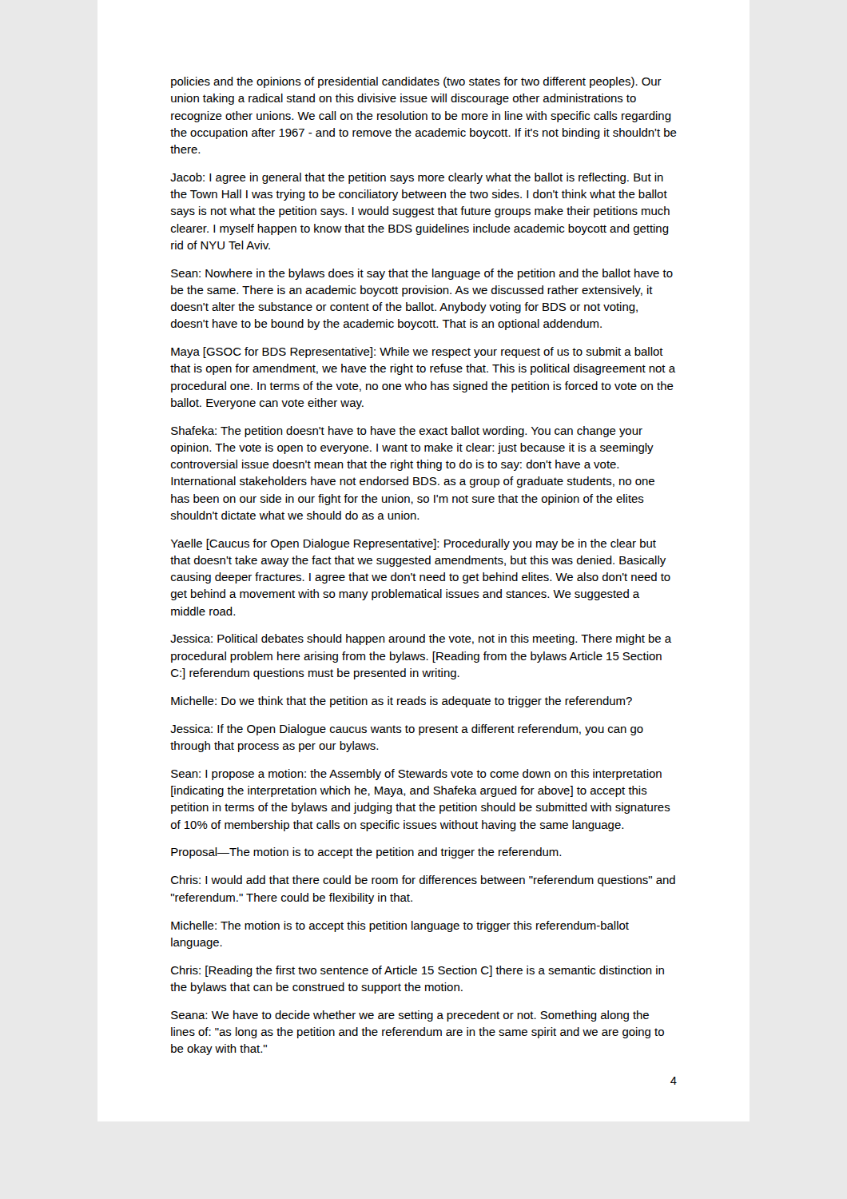policies and the opinions of presidential candidates (two states for two different peoples). Our union taking a radical stand on this divisive issue will discourage other administrations to recognize other unions. We call on the resolution to be more in line with specific calls regarding the occupation after 1967 - and to remove the academic boycott. If it's not binding it shouldn't be there.
Jacob: I agree in general that the petition says more clearly what the ballot is reflecting. But in the Town Hall I was trying to be conciliatory between the two sides. I don't think what the ballot says is not what the petition says. I would suggest that future groups make their petitions much clearer. I myself happen to know that the BDS guidelines include academic boycott and getting rid of NYU Tel Aviv.
Sean: Nowhere in the bylaws does it say that the language of the petition and the ballot have to be the same. There is an academic boycott provision. As we discussed rather extensively, it doesn't alter the substance or content of the ballot. Anybody voting for BDS or not voting, doesn't have to be bound by the academic boycott. That is an optional addendum.
Maya [GSOC for BDS Representative]: While we respect your request of us to submit a ballot that is open for amendment, we have the right to refuse that. This is political disagreement not a procedural one. In terms of the vote, no one who has signed the petition is forced to vote on the ballot. Everyone can vote either way.
Shafeka: The petition doesn't have to have the exact ballot wording. You can change your opinion. The vote is open to everyone. I want to make it clear: just because it is a seemingly controversial issue doesn't mean that the right thing to do is to say: don't have a vote. International stakeholders have not endorsed BDS. as a group of graduate students, no one has been on our side in our fight for the union, so I'm not sure that the opinion of the elites shouldn't dictate what we should do as a union.
Yaelle [Caucus for Open Dialogue Representative]: Procedurally you may be in the clear but that doesn't take away the fact that we suggested amendments, but this was denied. Basically causing deeper fractures. I agree that we don't need to get behind elites. We also don't need to get behind a movement with so many problematical issues and stances. We suggested a middle road.
Jessica: Political debates should happen around the vote, not in this meeting. There might be a procedural problem here arising from the bylaws. [Reading from the bylaws Article 15 Section C:] referendum questions must be presented in writing.
Michelle: Do we think that the petition as it reads is adequate to trigger the referendum?
Jessica: If the Open Dialogue caucus wants to present a different referendum, you can go through that process as per our bylaws.
Sean: I propose a motion: the Assembly of Stewards vote to come down on this interpretation [indicating the interpretation which he, Maya, and Shafeka argued for above] to accept this petition in terms of the bylaws and judging that the petition should be submitted with signatures of 10% of membership that calls on specific issues without having the same language.
Proposal—The motion is to accept the petition and trigger the referendum.
Chris: I would add that there could be room for differences between "referendum questions" and "referendum." There could be flexibility in that.
Michelle: The motion is to accept this petition language to trigger this referendum-ballot language.
Chris: [Reading the first two sentence of Article 15 Section C] there is a semantic distinction in the bylaws that can be construed to support the motion.
Seana: We have to decide whether we are setting a precedent or not. Something along the lines of: "as long as the petition and the referendum are in the same spirit and we are going to be okay with that."
4